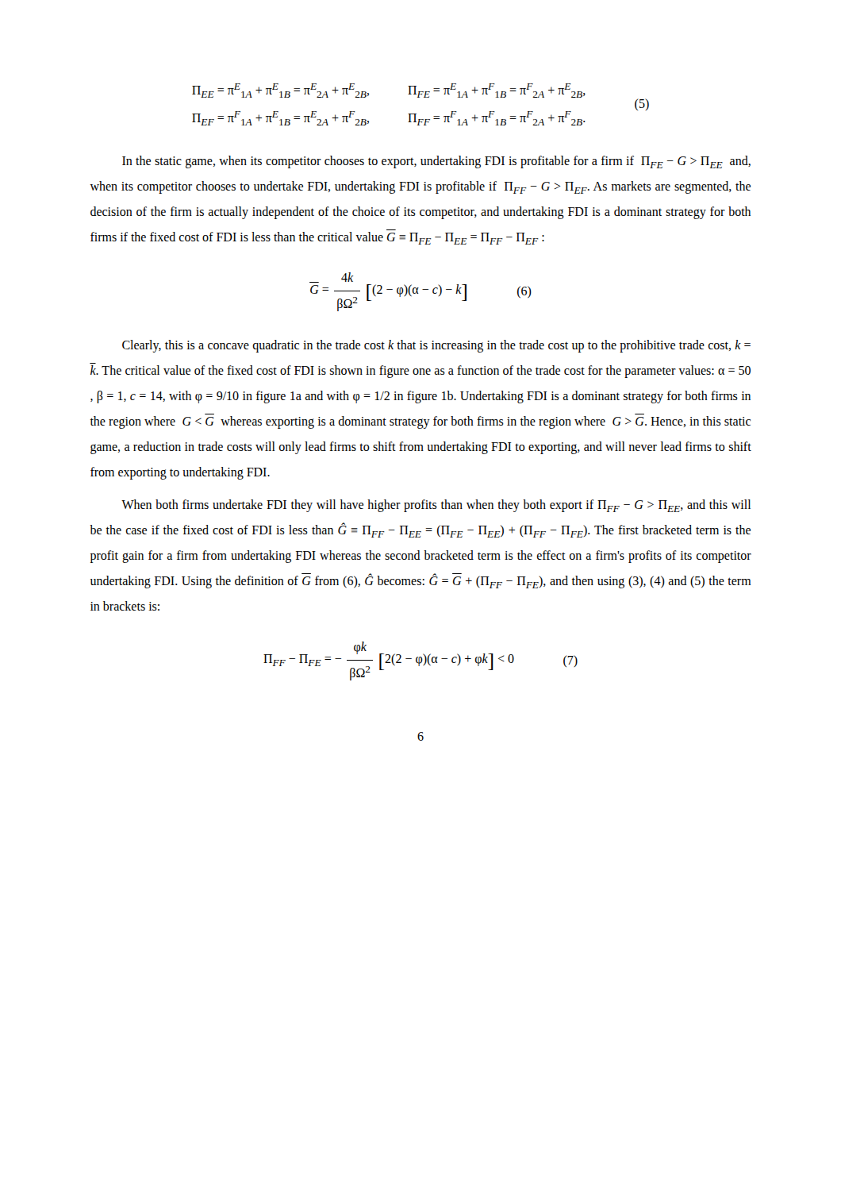ΠEE = πE1A + πE1B = πE2A + πE2B, ΠFE = πE1A + πF1B = πF2A + πE2B,
ΠEF = πF1A + πE1B = πE2A + πF2B, ΠFF = πF1A + πF1B = πF2A + πF2B.
(5)
In the static game, when its competitor chooses to export, undertaking FDI is profitable for a firm if ΠFE − G > ΠEE and, when its competitor chooses to undertake FDI, undertaking FDI is profitable if ΠFF − G > ΠEF. As markets are segmented, the decision of the firm is actually independent of the choice of its competitor, and undertaking FDI is a dominant strategy for both firms if the fixed cost of FDI is less than the critical value G ≡ ΠFE − ΠEE = ΠFF − ΠEF :
G = 4k βΩ2 [(2 − φ)(α − c) − k]
(6)
Clearly, this is a concave quadratic in the trade cost k that is increasing in the trade cost up to the prohibitive trade cost, k = k. The critical value of the fixed cost of FDI is shown in figure one as a function of the trade cost for the parameter values: α = 50 , β = 1, c = 14, with φ = 9/10 in figure 1a and with φ = 1/2 in figure 1b. Undertaking FDI is a dominant strategy for both firms in the region where G < G whereas exporting is a dominant strategy for both firms in the region where G > G. Hence, in this static game, a reduction in trade costs will only lead firms to shift from undertaking FDI to exporting, and will never lead firms to shift from exporting to undertaking FDI.
When both firms undertake FDI they will have higher profits than when they both export if ΠFF − G > ΠEE, and this will be the case if the fixed cost of FDI is less than Ĝ ≡ ΠFF − ΠEE = (ΠFE − ΠEE) + (ΠFF − ΠFE). The first bracketed term is the profit gain for a firm from undertaking FDI whereas the second bracketed term is the effect on a firm's profits of its competitor undertaking FDI. Using the definition of G from (6), Ĝ becomes: Ĝ = G + (ΠFF − ΠFE), and then using (3), (4) and (5) the term in brackets is:
ΠFF − ΠFE = − φk βΩ2 [2(2 − φ)(α − c) + φk] < 0
(7)
6